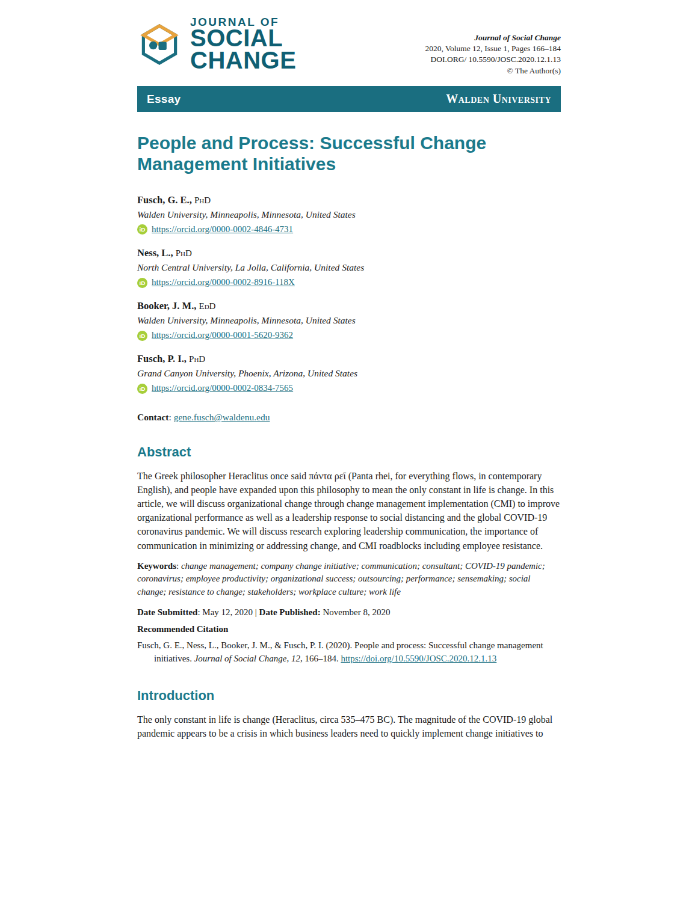JOURNAL OF SOCIAL CHANGE
Journal of Social Change
2020, Volume 12, Issue 1, Pages 166–184
DOI.ORG/ 10.5590/JOSC.2020.12.1.13
© The Author(s)
Essay Walden University
People and Process: Successful Change Management Initiatives
Fusch, G. E., PhD
Walden University, Minneapolis, Minnesota, United States
iD https://orcid.org/0000-0002-4846-4731
Ness, L., PhD
North Central University, La Jolla, California, United States
iD https://orcid.org/0000-0002-8916-118X
Booker, J. M., EdD
Walden University, Minneapolis, Minnesota, United States
iD https://orcid.org/0000-0001-5620-9362
Fusch, P. I., PhD
Grand Canyon University, Phoenix, Arizona, United States
iD https://orcid.org/0000-0002-0834-7565
Contact: gene.fusch@waldenu.edu
Abstract
The Greek philosopher Heraclitus once said πάντα ρεῖ (Panta rhei, for everything flows, in contemporary English), and people have expanded upon this philosophy to mean the only constant in life is change. In this article, we will discuss organizational change through change management implementation (CMI) to improve organizational performance as well as a leadership response to social distancing and the global COVID-19 coronavirus pandemic. We will discuss research exploring leadership communication, the importance of communication in minimizing or addressing change, and CMI roadblocks including employee resistance.
Keywords: change management; company change initiative; communication; consultant; COVID-19 pandemic; coronavirus; employee productivity; organizational success; outsourcing; performance; sensemaking; social change; resistance to change; stakeholders; workplace culture; work life
Date Submitted: May 12, 2020 | Date Published: November 8, 2020
Recommended Citation
Fusch, G. E., Ness, L., Booker, J. M., & Fusch, P. I. (2020). People and process: Successful change management initiatives. Journal of Social Change, 12, 166–184. https://doi.org/10.5590/JOSC.2020.12.1.13
Introduction
The only constant in life is change (Heraclitus, circa 535–475 BC). The magnitude of the COVID-19 global pandemic appears to be a crisis in which business leaders need to quickly implement change initiatives to